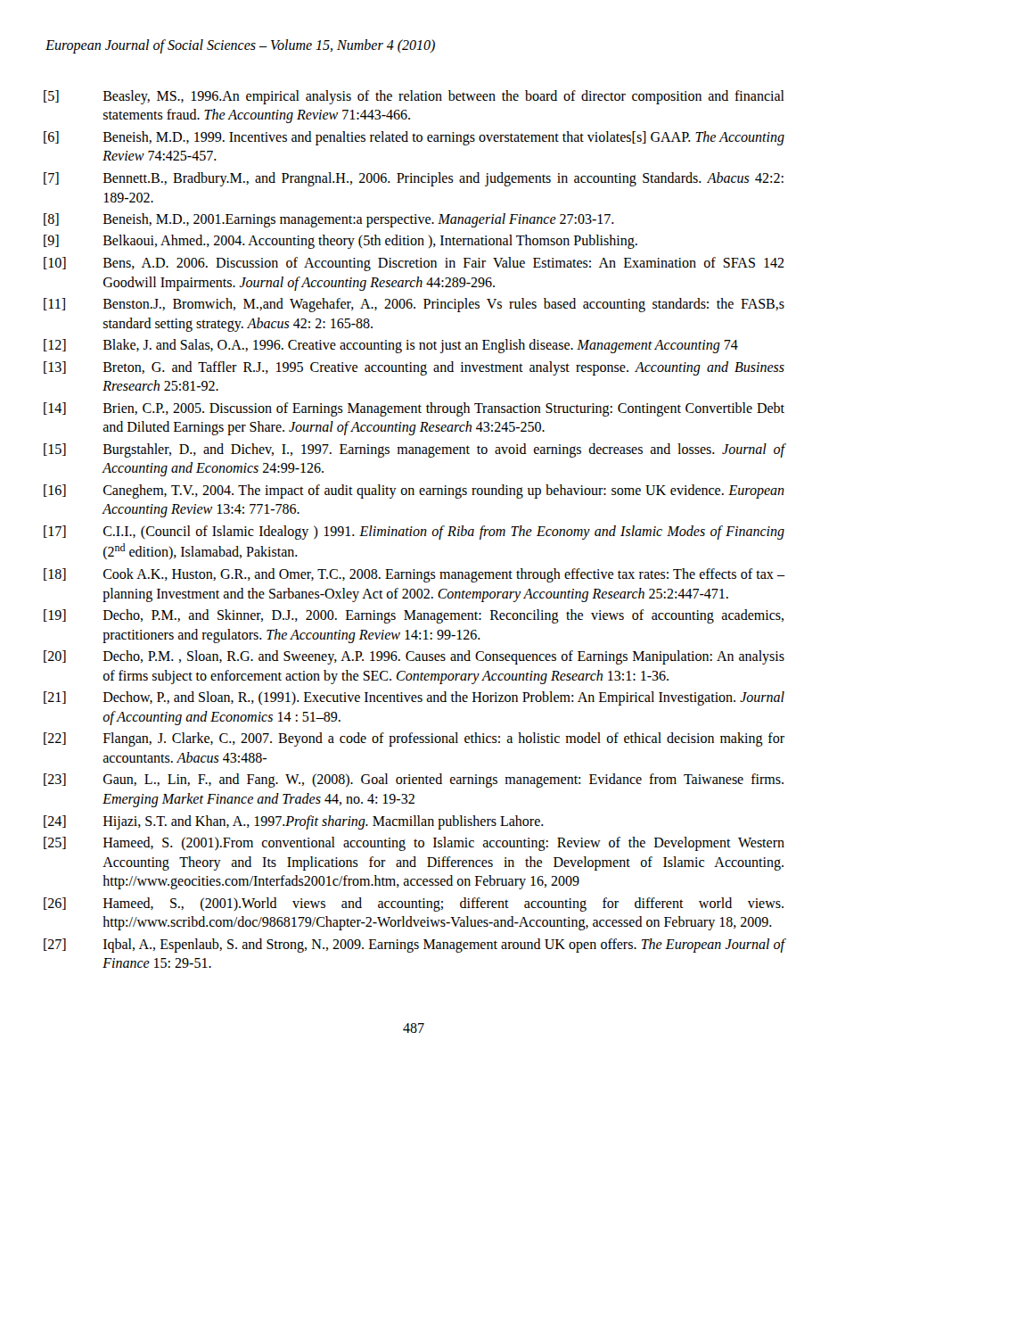European Journal of Social Sciences – Volume 15, Number 4 (2010)
[5] Beasley, MS., 1996.An empirical analysis of the relation between the board of director composition and financial statements fraud. The Accounting Review 71:443-466.
[6] Beneish, M.D., 1999. Incentives and penalties related to earnings overstatement that violates[s] GAAP. The Accounting Review 74:425-457.
[7] Bennett.B., Bradbury.M., and Prangnal.H., 2006. Principles and judgements in accounting Standards. Abacus 42:2: 189-202.
[8] Beneish, M.D., 2001.Earnings management:a perspective. Managerial Finance 27:03-17.
[9] Belkaoui, Ahmed., 2004. Accounting theory (5th edition ), International Thomson Publishing.
[10] Bens, A.D. 2006. Discussion of Accounting Discretion in Fair Value Estimates: An Examination of SFAS 142 Goodwill Impairments. Journal of Accounting Research 44:289-296.
[11] Benston.J., Bromwich, M.,and Wagehafer, A., 2006. Principles Vs rules based accounting standards: the FASB,s standard setting strategy. Abacus 42: 2: 165-88.
[12] Blake, J. and Salas, O.A., 1996. Creative accounting is not just an English disease. Management Accounting 74
[13] Breton, G. and Taffler R.J., 1995 Creative accounting and investment analyst response. Accounting and Business Rresearch 25:81-92.
[14] Brien, C.P., 2005. Discussion of Earnings Management through Transaction Structuring: Contingent Convertible Debt and Diluted Earnings per Share. Journal of Accounting Research 43:245-250.
[15] Burgstahler, D., and Dichev, I., 1997. Earnings management to avoid earnings decreases and losses. Journal of Accounting and Economics 24:99-126.
[16] Caneghem, T.V., 2004. The impact of audit quality on earnings rounding up behaviour: some UK evidence. European Accounting Review 13:4: 771-786.
[17] C.I.I., (Council of Islamic Idealogy ) 1991. Elimination of Riba from The Economy and Islamic Modes of Financing (2nd edition), Islamabad, Pakistan.
[18] Cook A.K., Huston, G.R., and Omer, T.C., 2008. Earnings management through effective tax rates: The effects of tax –planning Investment and the Sarbanes-Oxley Act of 2002. Contemporary Accounting Research 25:2:447-471.
[19] Decho, P.M., and Skinner, D.J., 2000. Earnings Management: Reconciling the views of accounting academics, practitioners and regulators. The Accounting Review 14:1: 99-126.
[20] Decho, P.M. , Sloan, R.G. and Sweeney, A.P. 1996. Causes and Consequences of Earnings Manipulation: An analysis of firms subject to enforcement action by the SEC. Contemporary Accounting Research 13:1: 1-36.
[21] Dechow, P., and Sloan, R., (1991). Executive Incentives and the Horizon Problem: An Empirical Investigation. Journal of Accounting and Economics 14 : 51–89.
[22] Flangan, J. Clarke, C., 2007. Beyond a code of professional ethics: a holistic model of ethical decision making for accountants. Abacus 43:488-
[23] Gaun, L., Lin, F., and Fang. W., (2008). Goal oriented earnings management: Evidance from Taiwanese firms. Emerging Market Finance and Trades 44, no. 4: 19-32
[24] Hijazi, S.T. and Khan, A., 1997.Profit sharing. Macmillan publishers Lahore.
[25] Hameed, S. (2001).From conventional accounting to Islamic accounting: Review of the Development Western Accounting Theory and Its Implications for and Differences in the Development of Islamic Accounting. http://www.geocities.com/Interfads2001c/from.htm, accessed on February 16, 2009
[26] Hameed, S., (2001).World views and accounting; different accounting for different world views. http://www.scribd.com/doc/9868179/Chapter-2-Worldveiws-Values-and-Accounting, accessed on February 18, 2009.
[27] Iqbal, A., Espenlaub, S. and Strong, N., 2009. Earnings Management around UK open offers. The European Journal of Finance 15: 29-51.
487